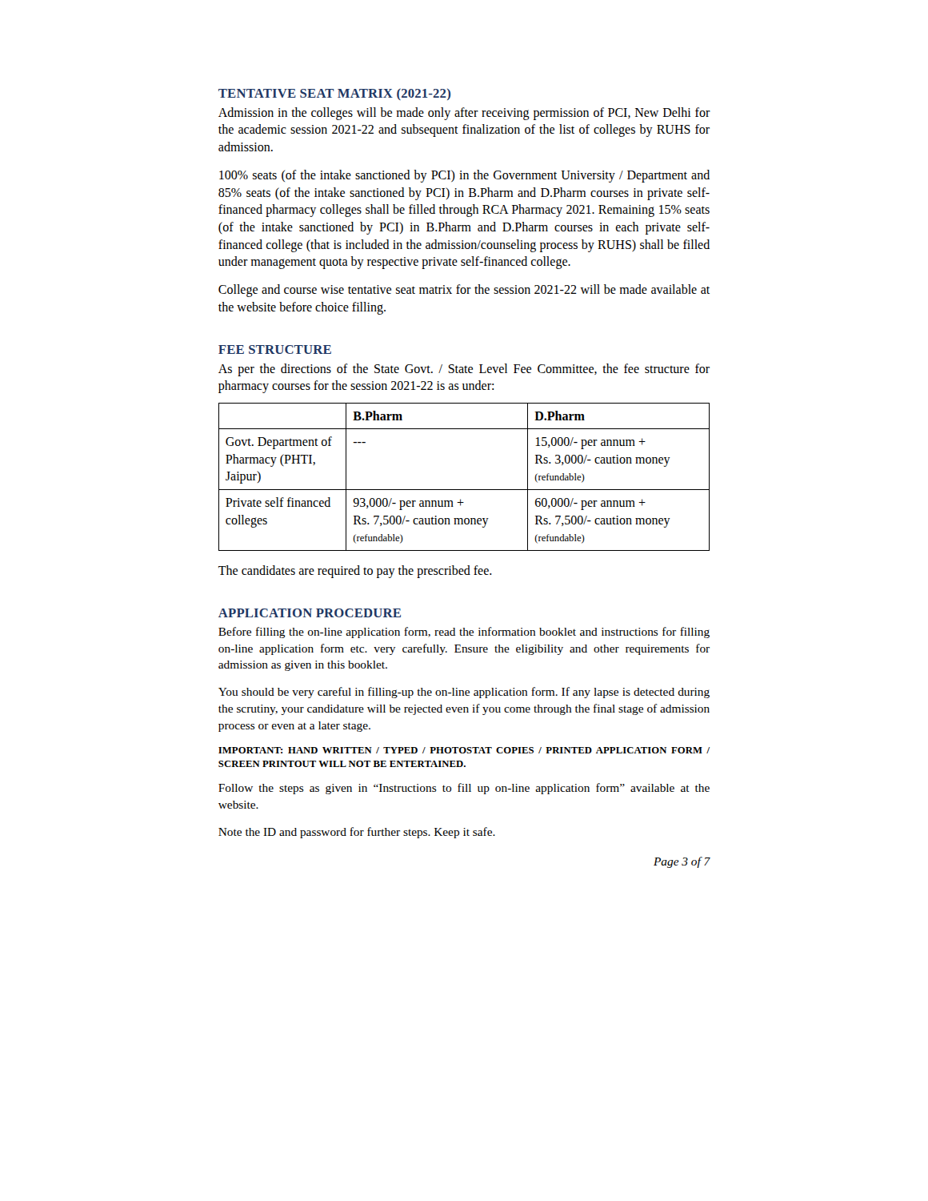TENTATIVE SEAT MATRIX (2021-22)
Admission in the colleges will be made only after receiving permission of PCI, New Delhi for the academic session 2021-22 and subsequent finalization of the list of colleges by RUHS for admission.
100% seats (of the intake sanctioned by PCI) in the Government University / Department and 85% seats (of the intake sanctioned by PCI) in B.Pharm and D.Pharm courses in private self-financed pharmacy colleges shall be filled through RCA Pharmacy 2021. Remaining 15% seats (of the intake sanctioned by PCI) in B.Pharm and D.Pharm courses in each private self-financed college (that is included in the admission/counseling process by RUHS) shall be filled under management quota by respective private self-financed college.
College and course wise tentative seat matrix for the session 2021-22 will be made available at the website before choice filling.
FEE STRUCTURE
As per the directions of the State Govt. / State Level Fee Committee, the fee structure for pharmacy courses for the session 2021-22 is as under:
| | B.Pharm | D.Pharm |
| Govt. Department of Pharmacy (PHTI, Jaipur) | --- | 15,000/- per annum + Rs. 3,000/- caution money (refundable) |
| Private self financed colleges | 93,000/- per annum + Rs. 7,500/- caution money (refundable) | 60,000/- per annum + Rs. 7,500/- caution money (refundable) |
The candidates are required to pay the prescribed fee.
APPLICATION PROCEDURE
Before filling the on-line application form, read the information booklet and instructions for filling on-line application form etc. very carefully. Ensure the eligibility and other requirements for admission as given in this booklet.
You should be very careful in filling-up the on-line application form. If any lapse is detected during the scrutiny, your candidature will be rejected even if you come through the final stage of admission process or even at a later stage.
IMPORTANT: HAND WRITTEN / TYPED / PHOTOSTAT COPIES / PRINTED APPLICATION FORM / SCREEN PRINTOUT WILL NOT BE ENTERTAINED.
Follow the steps as given in “Instructions to fill up on-line application form” available at the website.
Note the ID and password for further steps. Keep it safe.
Page 3 of 7